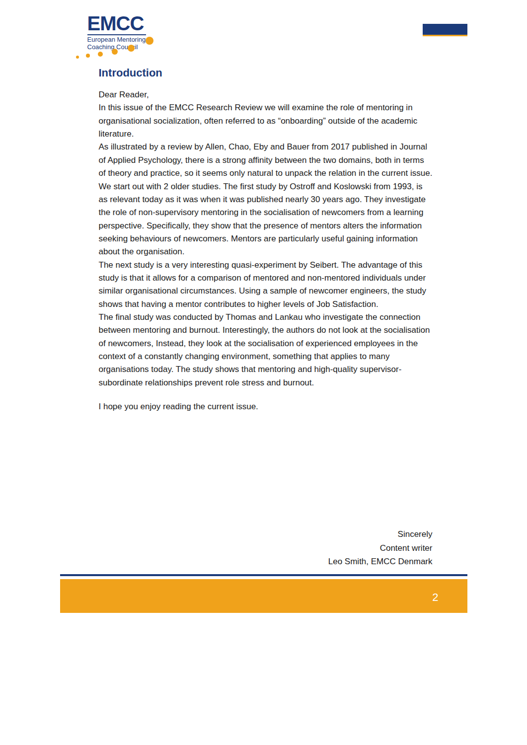EMCC
European Mentoring &
Coaching Council
Introduction
Dear Reader,
In this issue of the EMCC Research Review we will examine the role of mentoring in organisational socialization, often referred to as “onboarding” outside of the academic literature.
As illustrated by a review by Allen, Chao, Eby and Bauer from 2017 published in Journal of Applied Psychology, there is a strong affinity between the two domains, both in terms of theory and practice, so it seems only natural to unpack the relation in the current issue.
We start out with 2 older studies. The first study by Ostroff and Koslowski from 1993, is as relevant today as it was when it was published nearly 30 years ago. They investigate the role of non-supervisory mentoring in the socialisation of newcomers from a learning perspective. Specifically, they show that the presence of mentors alters the information seeking behaviours of newcomers. Mentors are particularly useful gaining information about the organisation.
The next study is a very interesting quasi-experiment by Seibert. The advantage of this study is that it allows for a comparison of mentored and non-mentored individuals under similar organisational circumstances. Using a sample of newcomer engineers, the study shows that having a mentor contributes to higher levels of Job Satisfaction.
The final study was conducted by Thomas and Lankau who investigate the connection between mentoring and burnout. Interestingly, the authors do not look at the socialisation of newcomers, Instead, they look at the socialisation of experienced employees in the context of a constantly changing environment, something that applies to many organisations today. The study shows that mentoring and high-quality supervisor-subordinate relationships prevent role stress and burnout.
I hope you enjoy reading the current issue.
Sincerely
Content writer
Leo Smith, EMCC Denmark
2